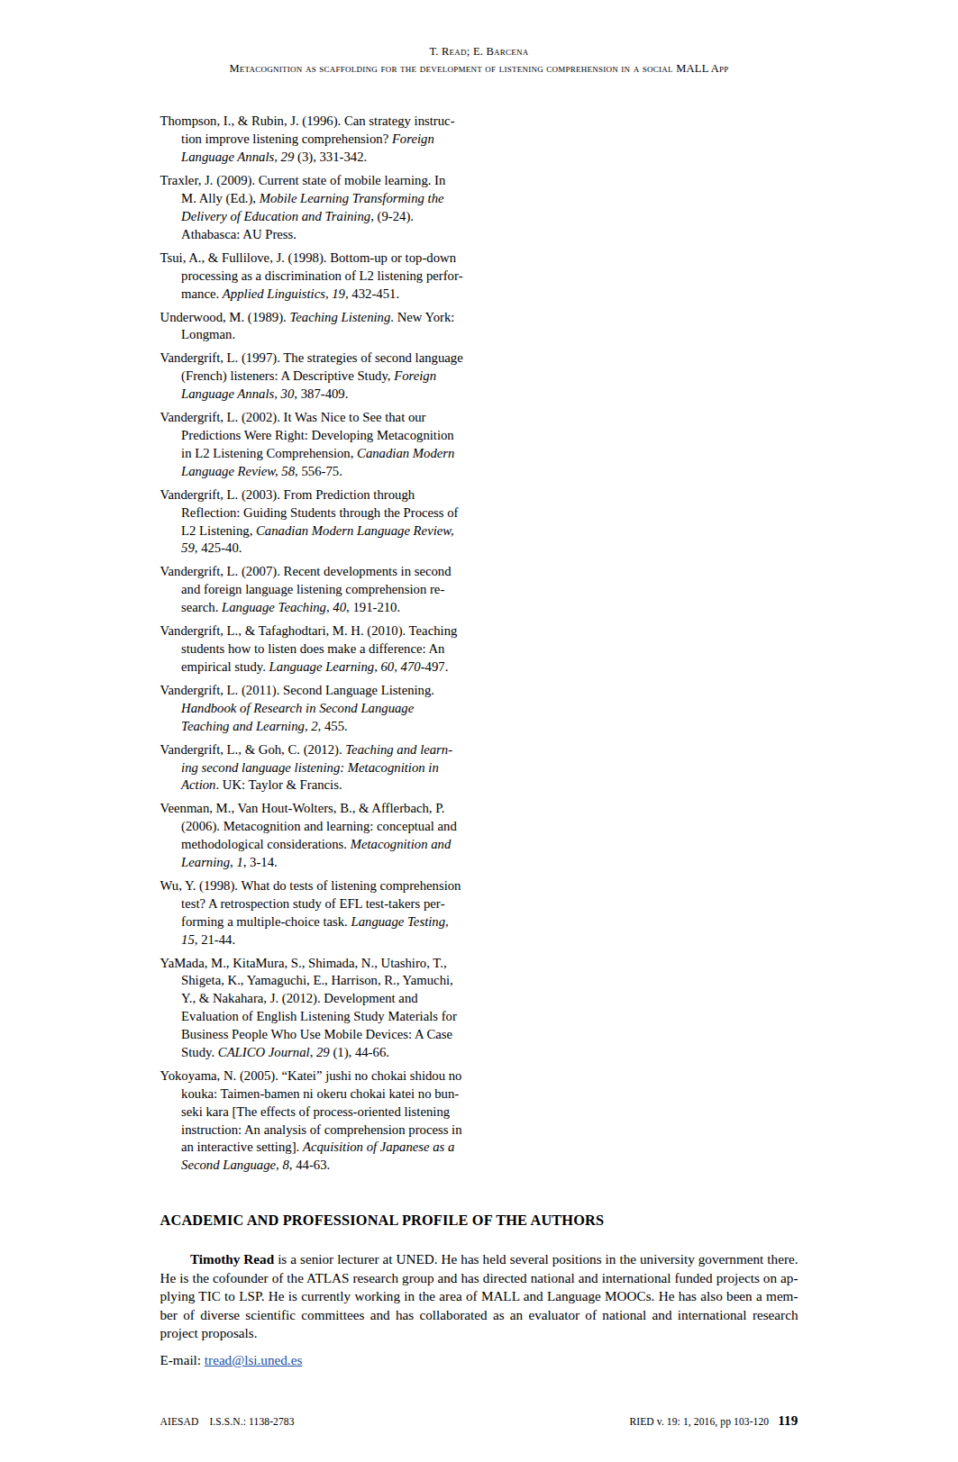T. Read; E. Barcena Metacognition as scaffolding for the development of listening comprehension in a social MALL App
Thompson, I., & Rubin, J. (1996). Can strategy instruction improve listening comprehension? Foreign Language Annals, 29 (3), 331-342.
Traxler, J. (2009). Current state of mobile learning. In M. Ally (Ed.), Mobile Learning Transforming the Delivery of Education and Training, (9-24). Athabasca: AU Press.
Tsui, A., & Fullilove, J. (1998). Bottom-up or top-down processing as a discrimination of L2 listening performance. Applied Linguistics, 19, 432-451.
Underwood, M. (1989). Teaching Listening. New York: Longman.
Vandergrift, L. (1997). The strategies of second language (French) listeners: A Descriptive Study, Foreign Language Annals, 30, 387-409.
Vandergrift, L. (2002). It Was Nice to See that our Predictions Were Right: Developing Metacognition in L2 Listening Comprehension, Canadian Modern Language Review, 58, 556-75.
Vandergrift, L. (2003). From Prediction through Reflection: Guiding Students through the Process of L2 Listening, Canadian Modern Language Review, 59, 425-40.
Vandergrift, L. (2007). Recent developments in second and foreign language listening comprehension research. Language Teaching, 40, 191-210.
Vandergrift, L., & Tafaghodtari, M. H. (2010). Teaching students how to listen does make a difference: An empirical study. Language Learning, 60, 470-497.
Vandergrift, L. (2011). Second Language Listening. Handbook of Research in Second Language Teaching and Learning, 2, 455.
Vandergrift, L., & Goh, C. (2012). Teaching and learning second language listening: Metacognition in Action. UK: Taylor & Francis.
Veenman, M., Van Hout-Wolters, B., & Afflerbach, P. (2006). Metacognition and learning: conceptual and methodological considerations. Metacognition and Learning, 1, 3-14.
Wu, Y. (1998). What do tests of listening comprehension test? A retrospection study of EFL test-takers performing a multiple-choice task. Language Testing, 15, 21-44.
YaMada, M., KitaMura, S., Shimada, N., Utashiro, T., Shigeta, K., Yamaguchi, E., Harrison, R., Yamuchi, Y., & Nakahara, J. (2012). Development and Evaluation of English Listening Study Materials for Business People Who Use Mobile Devices: A Case Study. CALICO Journal, 29 (1), 44-66.
Yokoyama, N. (2005). “Katei” jushi no chokai shidou no kouka: Taimen-bamen ni okeru chokai katei no bunseki kara [The effects of process-oriented listening instruction: An analysis of comprehension process in an interactive setting]. Acquisition of Japanese as a Second Language, 8, 44-63.
Academic and professional profile of the authors
Timothy Read is a senior lecturer at UNED. He has held several positions in the university government there. He is the cofounder of the ATLAS research group and has directed national and international funded projects on applying TIC to LSP. He is currently working in the area of MALL and Language MOOCs. He has also been a member of diverse scientific committees and has collaborated as an evaluator of national and international research project proposals.
E-mail: tread@lsi.uned.es
AIESAD I.S.S.N.: 1138-2783 RIED v. 19: 1, 2016, pp 103-120119